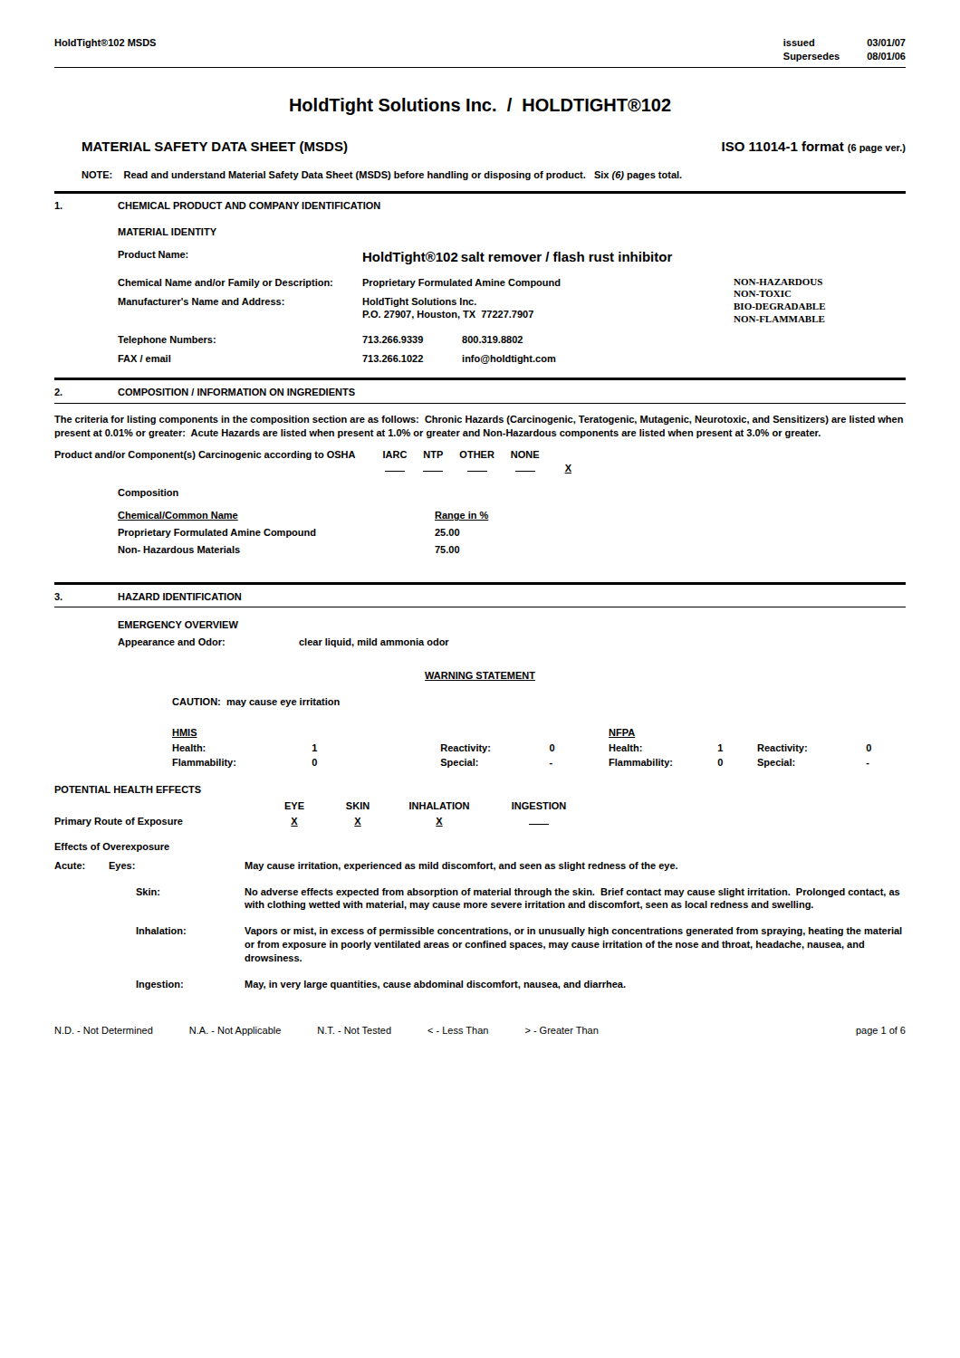HoldTight®102 MSDS
| issued | 03/01/07 |
| Supersedes | 08/01/06 |
HoldTight Solutions Inc. / HOLDTIGHT®102
MATERIAL SAFETY DATA SHEET (MSDS)
ISO 11014-1 format (6 page ver.)
NOTE: Read and understand Material Safety Data Sheet (MSDS) before handling or disposing of product. Six (6) pages total.
1.
CHEMICAL PRODUCT AND COMPANY IDENTIFICATION
MATERIAL IDENTITY
| Product Name: | HoldTight®102 salt remover / flash rust inhibitor | |
| Chemical Name and/or Family or Description: | Proprietary Formulated Amine Compound | NON-HAZARDOUS NON-TOXIC BIO-DEGRADABLE NON-FLAMMABLE |
| Manufacturer's Name and Address: | HoldTight Solutions Inc. P.O. 27907, Houston, TX 77227.7907 |
| Telephone Numbers: | 713.266.9339 800.319.8802 |
| FAX / email | 713.266.1022 info@holdtight.com |
2.
COMPOSITION / INFORMATION ON INGREDIENTS
The criteria for listing components in the composition section are as follows: Chronic Hazards (Carcinogenic, Teratogenic, Mutagenic, Neurotoxic, and Sensitizers) are listed when present at 0.01% or greater: Acute Hazards are listed when present at 1.0% or greater and Non-Hazardous components are listed when present at 3.0% or greater.
| Product and/or Component(s) Carcinogenic according to OSHA | IARC | NTP | OTHER | NONE | |
| | | | | | X |
Composition
| Chemical/Common Name | Range in % |
| Proprietary Formulated Amine Compound | 25.00 |
| Non- Hazardous Materials | 75.00 |
3.
HAZARD IDENTIFICATION
EMERGENCY OVERVIEW
Appearance and Odor:
clear liquid, mild ammonia odor
WARNING STATEMENT
CAUTION: may cause eye irritation
| HMIS | | | | | NFPA | | | |
| Health: | 1 | | Reactivity: | 0 | Health: | 1 | Reactivity: | 0 |
| Flammability: | 0 | | Special: | - | Flammability: | 0 | Special: | - |
POTENTIAL HEALTH EFFECTS
| | EYE | SKIN | INHALATION | INGESTION | |
| Primary Route of Exposure | X | X | X | | |
Effects of Overexposure
| Acute: | Eyes: | May cause irritation, experienced as mild discomfort, and seen as slight redness of the eye. |
| | Skin: | No adverse effects expected from absorption of material through the skin. Brief contact may cause slight irritation. Prolonged contact, as with clothing wetted with material, may cause more severe irritation and discomfort, seen as local redness and swelling. |
| | Inhalation: | Vapors or mist, in excess of permissible concentrations, or in unusually high concentrations generated from spraying, heating the material or from exposure in poorly ventilated areas or confined spaces, may cause irritation of the nose and throat, headache, nausea, and drowsiness. |
| | Ingestion: | May, in very large quantities, cause abdominal discomfort, nausea, and diarrhea. |
N.D. - Not Determined N.A. - Not Applicable N.T. - Not Tested < - Less Than > - Greater Than
page 1 of 6